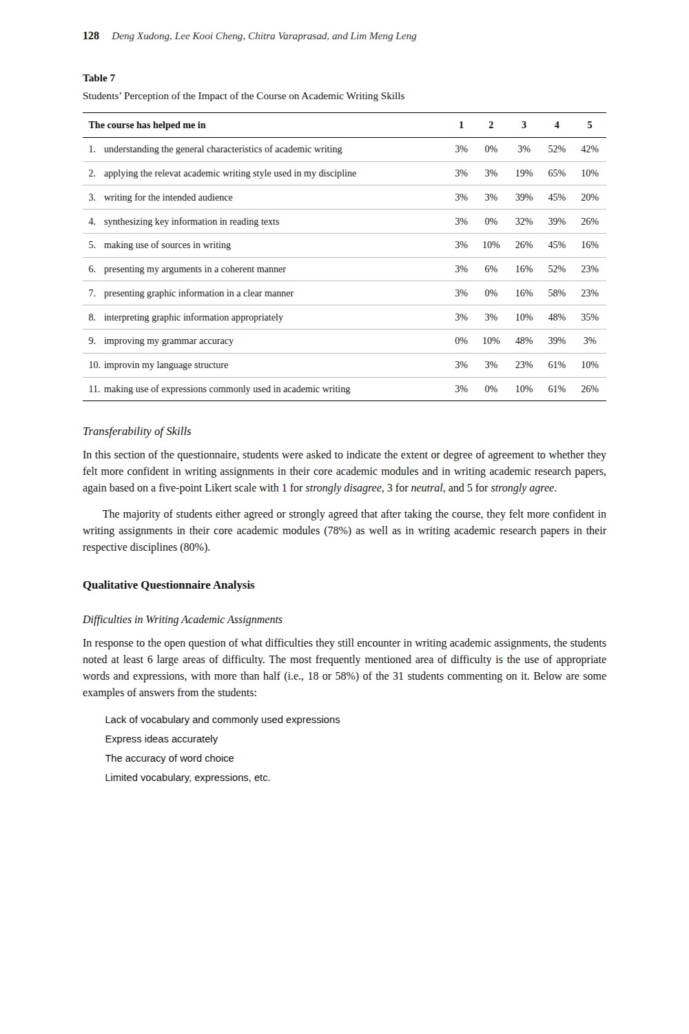128 Deng Xudong, Lee Kooi Cheng, Chitra Varaprasad, and Lim Meng Leng
Table 7
Students’ Perception of the Impact of the Course on Academic Writing Skills
| The course has helped me in | 1 | 2 | 3 | 4 | 5 |
| --- | --- | --- | --- | --- | --- |
| 1. understanding the general characteristics of academic writing | 3% | 0% | 3% | 52% | 42% |
| 2. applying the relevat academic writing style used in my discipline | 3% | 3% | 19% | 65% | 10% |
| 3. writing for the intended audience | 3% | 3% | 39% | 45% | 20% |
| 4. synthesizing key information in reading texts | 3% | 0% | 32% | 39% | 26% |
| 5. making use of sources in writing | 3% | 10% | 26% | 45% | 16% |
| 6. presenting my arguments in a coherent manner | 3% | 6% | 16% | 52% | 23% |
| 7. presenting graphic information in a clear manner | 3% | 0% | 16% | 58% | 23% |
| 8. interpreting graphic information appropriately | 3% | 3% | 10% | 48% | 35% |
| 9. improving my grammar accuracy | 0% | 10% | 48% | 39% | 3% |
| 10. improvin my language structure | 3% | 3% | 23% | 61% | 10% |
| 11. making use of expressions commonly used in academic writing | 3% | 0% | 10% | 61% | 26% |
Transferability of Skills
In this section of the questionnaire, students were asked to indicate the extent or degree of agreement to whether they felt more confident in writing assignments in their core academic modules and in writing academic research papers, again based on a five-point Likert scale with 1 for strongly disagree, 3 for neutral, and 5 for strongly agree.
The majority of students either agreed or strongly agreed that after taking the course, they felt more confident in writing assignments in their core academic modules (78%) as well as in writing academic research papers in their respective disciplines (80%).
Qualitative Questionnaire Analysis
Difficulties in Writing Academic Assignments
In response to the open question of what difficulties they still encounter in writing academic assignments, the students noted at least 6 large areas of difficulty. The most frequently mentioned area of difficulty is the use of appropriate words and expressions, with more than half (i.e., 18 or 58%) of the 31 students commenting on it. Below are some examples of answers from the students:
Lack of vocabulary and commonly used expressions
Express ideas accurately
The accuracy of word choice
Limited vocabulary, expressions, etc.